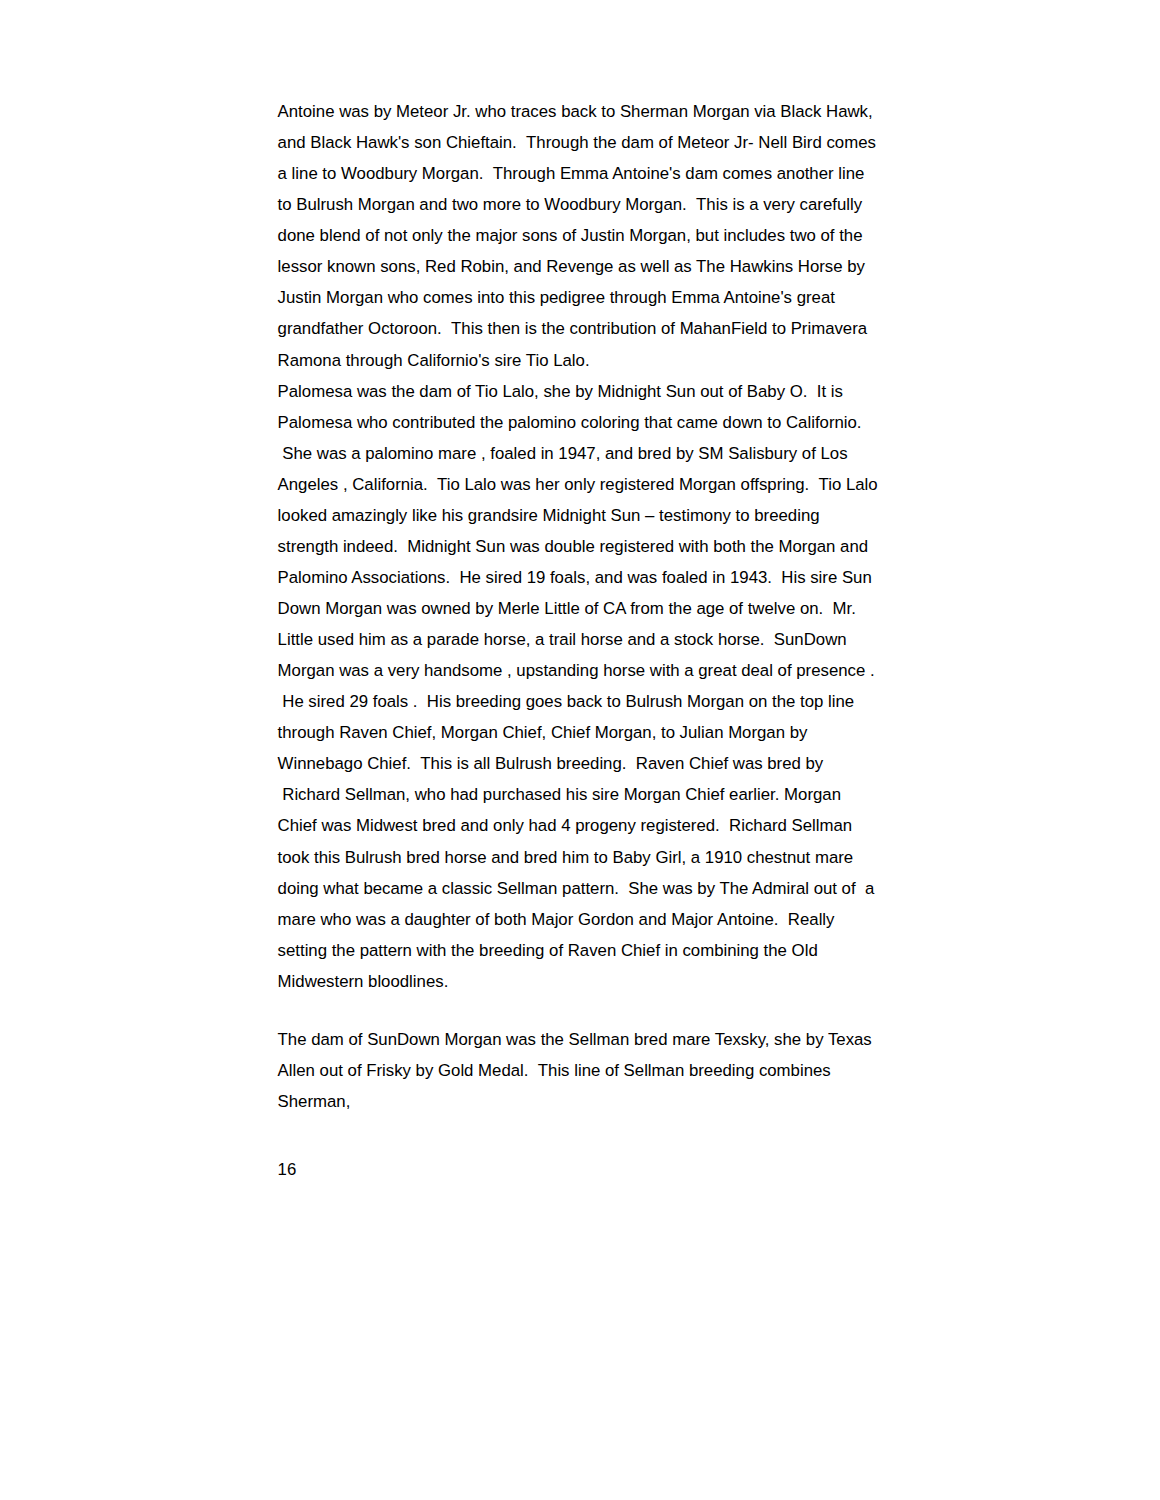Antoine was by Meteor Jr. who traces back to Sherman Morgan via Black Hawk, and Black Hawk's son Chieftain. Through the dam of Meteor Jr- Nell Bird comes a line to Woodbury Morgan. Through Emma Antoine's dam comes another line to Bulrush Morgan and two more to Woodbury Morgan. This is a very carefully done blend of not only the major sons of Justin Morgan, but includes two of the lessor known sons, Red Robin, and Revenge as well as The Hawkins Horse by Justin Morgan who comes into this pedigree through Emma Antoine's great grandfather Octoroon. This then is the contribution of MahanField to Primavera Ramona through Californio's sire Tio Lalo.
Palomesa was the dam of Tio Lalo, she by Midnight Sun out of Baby O. It is Palomesa who contributed the palomino coloring that came down to Californio. She was a palomino mare , foaled in 1947, and bred by SM Salisbury of Los Angeles , California. Tio Lalo was her only registered Morgan offspring. Tio Lalo looked amazingly like his grandsire Midnight Sun – testimony to breeding strength indeed. Midnight Sun was double registered with both the Morgan and Palomino Associations. He sired 19 foals, and was foaled in 1943. His sire Sun Down Morgan was owned by Merle Little of CA from the age of twelve on. Mr. Little used him as a parade horse, a trail horse and a stock horse. SunDown Morgan was a very handsome , upstanding horse with a great deal of presence . He sired 29 foals . His breeding goes back to Bulrush Morgan on the top line through Raven Chief, Morgan Chief, Chief Morgan, to Julian Morgan by Winnebago Chief. This is all Bulrush breeding. Raven Chief was bred by Richard Sellman, who had purchased his sire Morgan Chief earlier. Morgan Chief was Midwest bred and only had 4 progeny registered. Richard Sellman took this Bulrush bred horse and bred him to Baby Girl, a 1910 chestnut mare doing what became a classic Sellman pattern. She was by The Admiral out of a mare who was a daughter of both Major Gordon and Major Antoine. Really setting the pattern with the breeding of Raven Chief in combining the Old Midwestern bloodlines.
The dam of SunDown Morgan was the Sellman bred mare Texsky, she by Texas Allen out of Frisky by Gold Medal. This line of Sellman breeding combines Sherman,
16